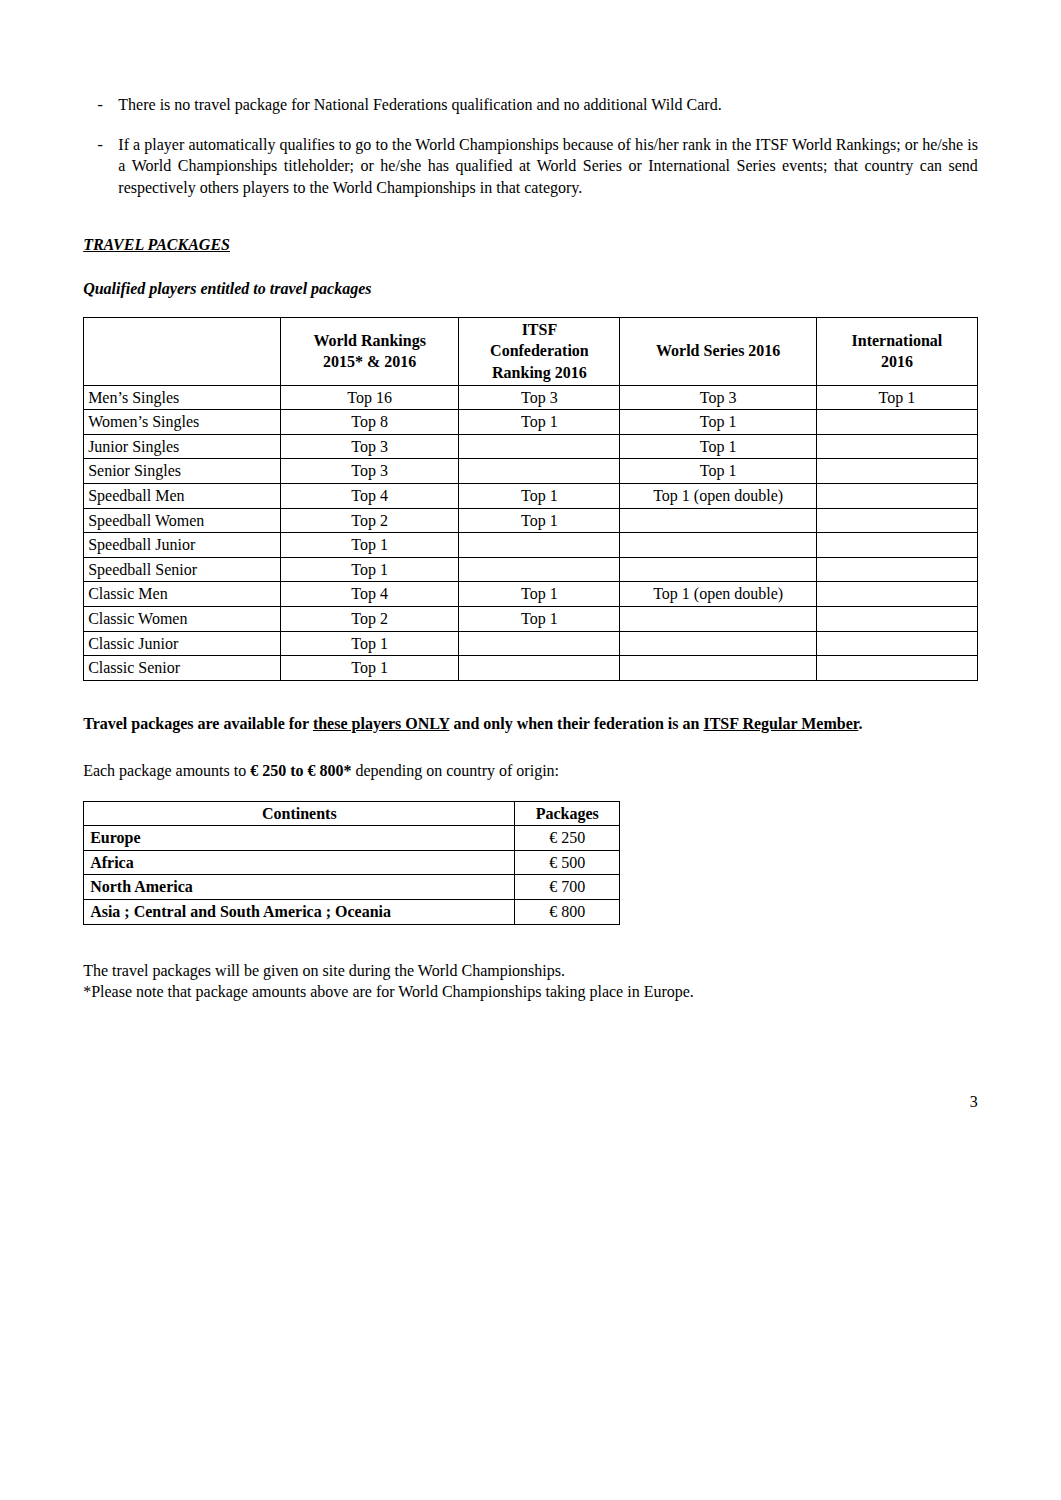There is no travel package for National Federations qualification and no additional Wild Card.
If a player automatically qualifies to go to the World Championships because of his/her rank in the ITSF World Rankings; or he/she is a World Championships titleholder; or he/she has qualified at World Series or International Series events; that country can send respectively others players to the World Championships in that category.
TRAVEL PACKAGES
Qualified players entitled to travel packages
| | World Rankings 2015* & 2016 | ITSF Confederation Ranking 2016 | World Series 2016 | International 2016 |
| --- | --- | --- | --- | --- |
| Men’s Singles | Top 16 | Top 3 | Top 3 | Top 1 |
| Women’s Singles | Top 8 | Top 1 | Top 1 | |
| Junior Singles | Top 3 | | Top 1 | |
| Senior Singles | Top 3 | | Top 1 | |
| Speedball Men | Top 4 | Top 1 | Top 1 (open double) | |
| Speedball Women | Top 2 | Top 1 | | |
| Speedball Junior | Top 1 | | | |
| Speedball Senior | Top 1 | | | |
| Classic Men | Top 4 | Top 1 | Top 1 (open double) | |
| Classic Women | Top 2 | Top 1 | | |
| Classic Junior | Top 1 | | | |
| Classic Senior | Top 1 | | | |
Travel packages are available for these players ONLY and only when their federation is an ITSF Regular Member.
Each package amounts to € 250 to € 800* depending on country of origin:
| Continents | Packages |
| --- | --- |
| Europe | € 250 |
| Africa | € 500 |
| North America | € 700 |
| Asia ; Central and South America ; Oceania | € 800 |
The travel packages will be given on site during the World Championships. *Please note that package amounts above are for World Championships taking place in Europe.
3